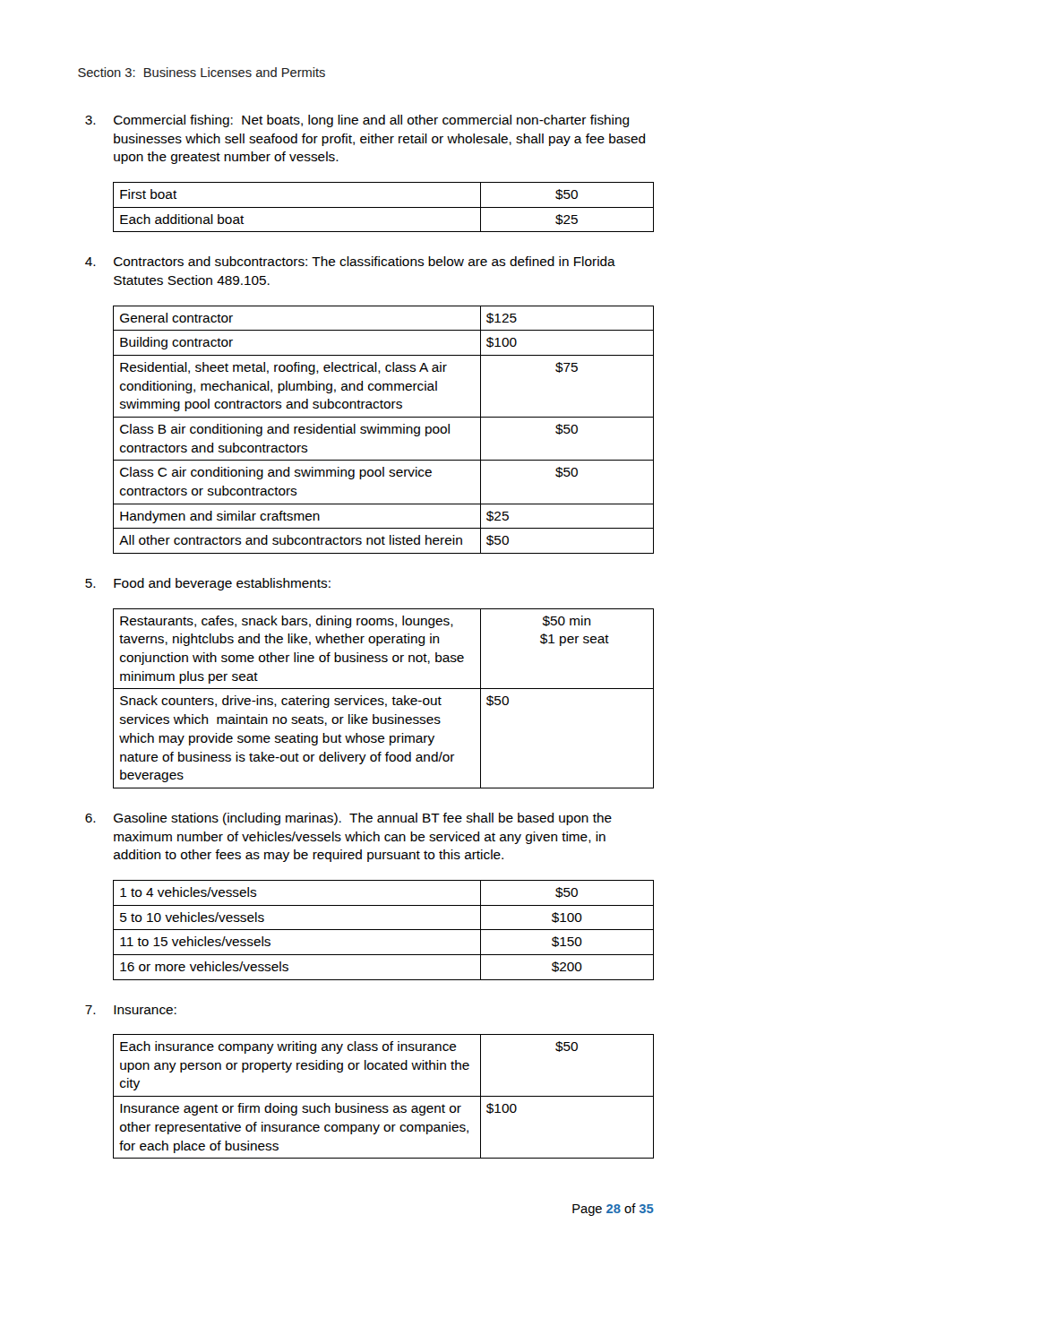Section 3: Business Licenses and Permits
3. Commercial fishing: Net boats, long line and all other commercial non-charter fishing businesses which sell seafood for profit, either retail or wholesale, shall pay a fee based upon the greatest number of vessels.
| First boat | $50 |
| Each additional boat | $25 |
4. Contractors and subcontractors: The classifications below are as defined in Florida Statutes Section 489.105.
| General contractor | $125 |
| Building contractor | $100 |
| Residential, sheet metal, roofing, electrical, class A air conditioning, mechanical, plumbing, and commercial swimming pool contractors and subcontractors | $75 |
| Class B air conditioning and residential swimming pool contractors and subcontractors | $50 |
| Class C air conditioning and swimming pool service contractors or subcontractors | $50 |
| Handymen and similar craftsmen | $25 |
| All other contractors and subcontractors not listed herein | $50 |
5. Food and beverage establishments:
| Restaurants, cafes, snack bars, dining rooms, lounges, taverns, nightclubs and the like, whether operating in conjunction with some other line of business or not, base minimum plus per seat | $50 min $1 per seat |
| Snack counters, drive-ins, catering services, take-out services which maintain no seats, or like businesses which may provide some seating but whose primary nature of business is take-out or delivery of food and/or beverages | $50 |
6. Gasoline stations (including marinas). The annual BT fee shall be based upon the maximum number of vehicles/vessels which can be serviced at any given time, in addition to other fees as may be required pursuant to this article.
| 1 to 4 vehicles/vessels | $50 |
| 5 to 10 vehicles/vessels | $100 |
| 11 to 15 vehicles/vessels | $150 |
| 16 or more vehicles/vessels | $200 |
7. Insurance:
| Each insurance company writing any class of insurance upon any person or property residing or located within the city | $50 |
| Insurance agent or firm doing such business as agent or other representative of insurance company or companies, for each place of business | $100 |
Page 28 of 35